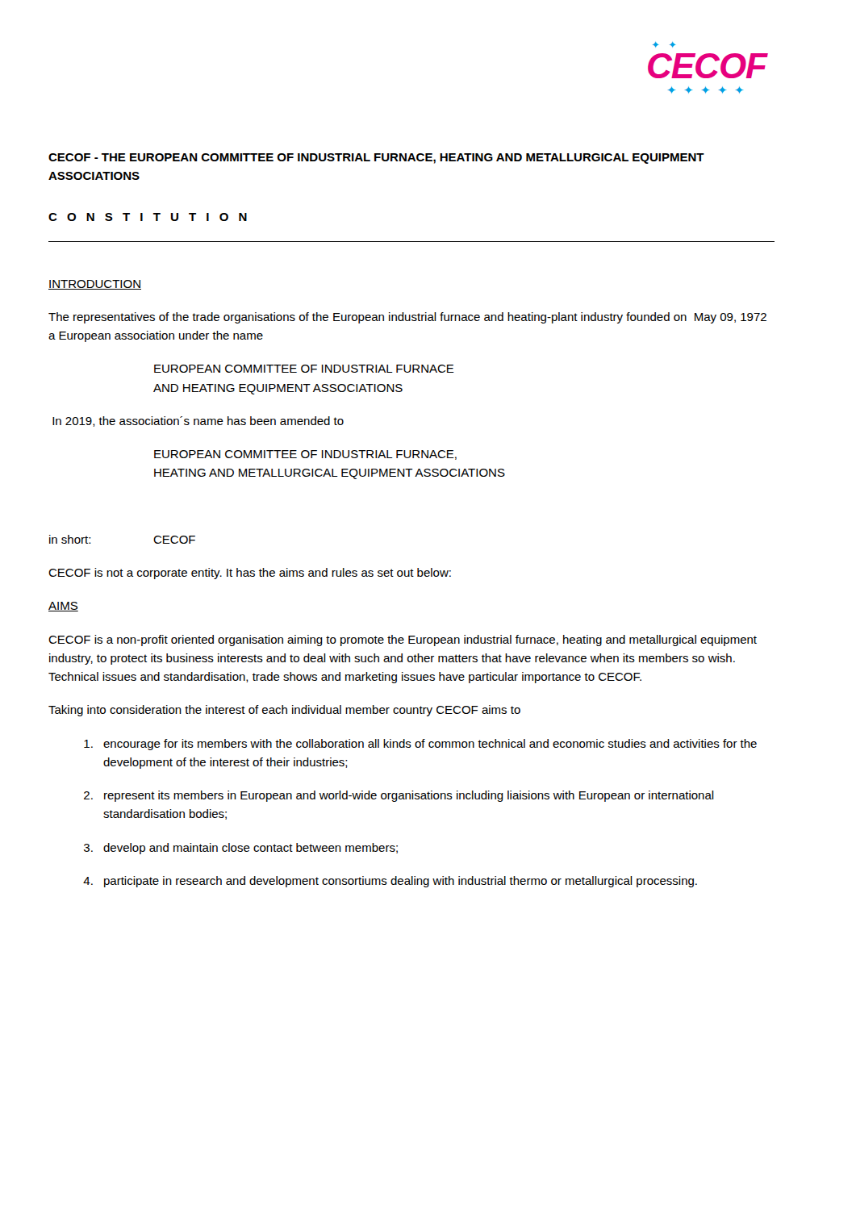✦ ✦
CECOF
✦ ✦ ✦ ✦ ✦
CECOF - The European Committee of Industrial Furnace, Heating and Metallurgical Equipment Associations
C O N S T I T U T I O N
INTRODUCTION
The representatives of the trade organisations of the European industrial furnace and heating-plant industry founded on May 09, 1972 a European association under the name
EUROPEAN COMMITTEE OF INDUSTRIAL FURNACE
AND HEATING EQUIPMENT ASSOCIATIONS
In 2019, the association´s name has been amended to
EUROPEAN COMMITTEE OF INDUSTRIAL FURNACE,
HEATING AND METALLURGICAL EQUIPMENT ASSOCIATIONS
in short: CECOF
CECOF is not a corporate entity. It has the aims and rules as set out below:
AIMS
CECOF is a non-profit oriented organisation aiming to promote the European industrial furnace, heating and metallurgical equipment industry, to protect its business interests and to deal with such and other matters that have relevance when its members so wish. Technical issues and standardisation, trade shows and marketing issues have particular importance to CECOF.
Taking into consideration the interest of each individual member country CECOF aims to
encourage for its members with the collaboration all kinds of common technical and economic studies and activities for the development of the interest of their industries;
represent its members in European and world-wide organisations including liaisions with European or international standardisation bodies;
develop and maintain close contact between members;
participate in research and development consortiums dealing with industrial thermo or metallurgical processing.